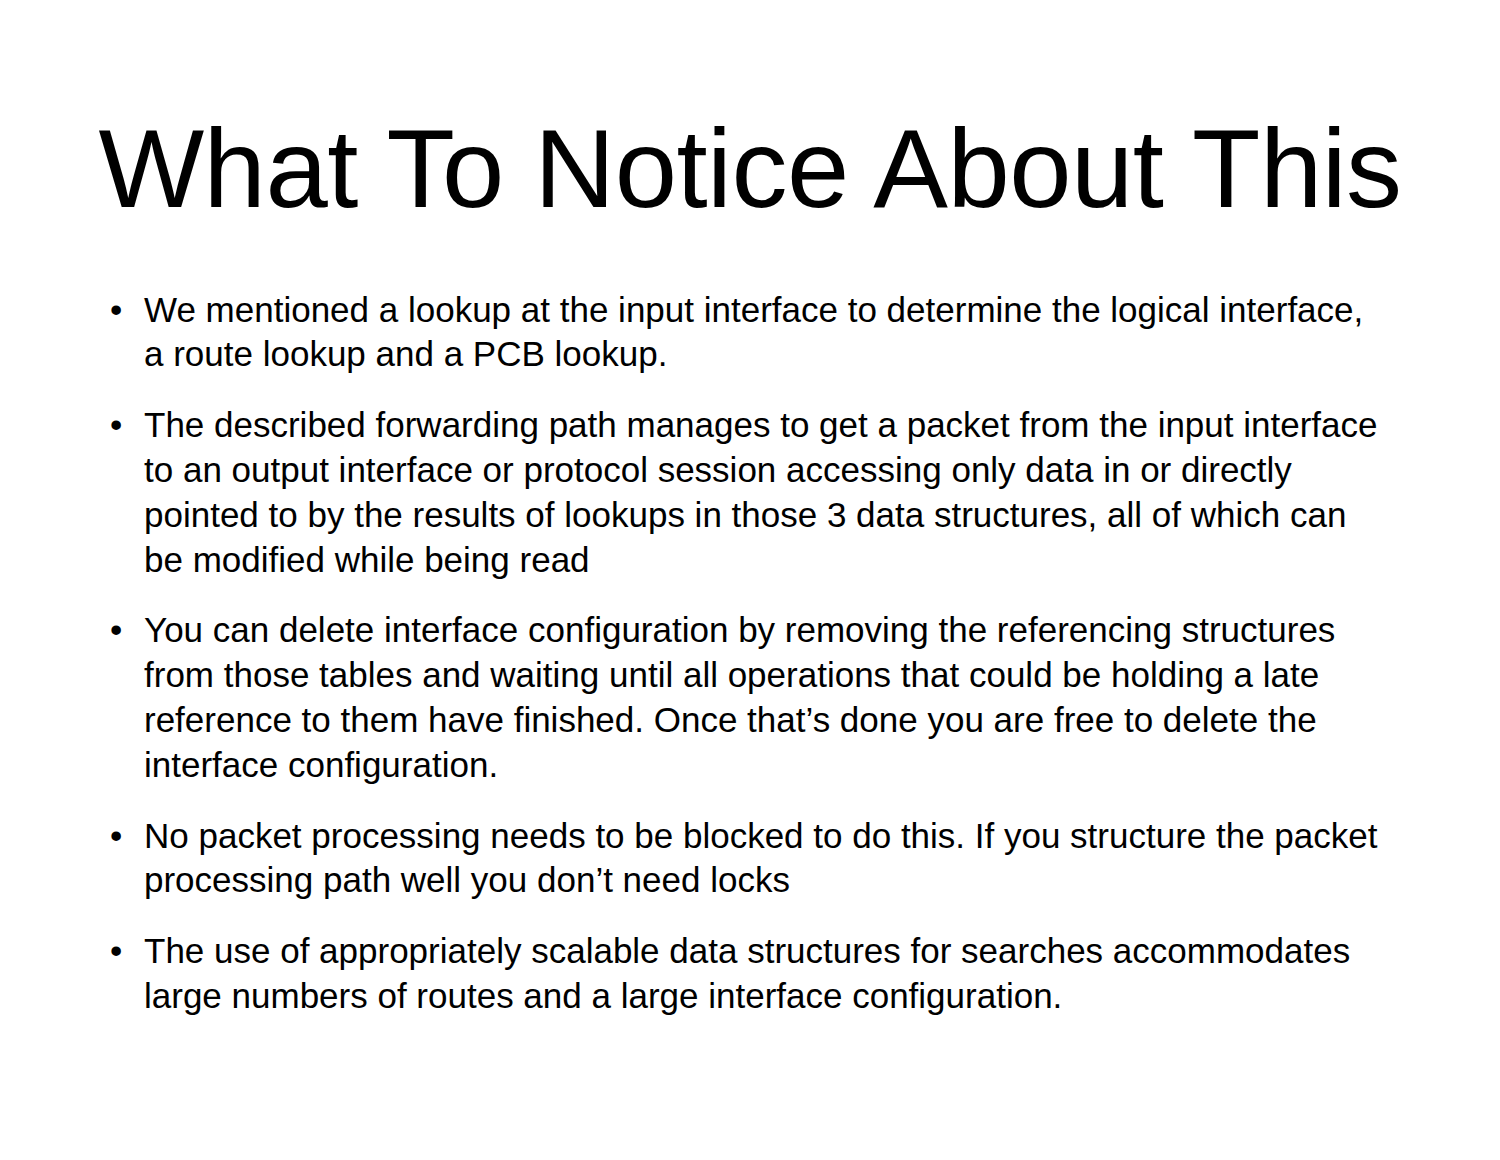What To Notice About This
We mentioned a lookup at the input interface to determine the logical interface, a route lookup and a PCB lookup.
The described forwarding path manages to get a packet from the input interface to an output interface or protocol session accessing only data in or directly pointed to by the results of lookups in those 3 data structures, all of which can be modified while being read
You can delete interface configuration by removing the referencing structures from those tables and waiting until all operations that could be holding a late reference to them have finished. Once that’s done you are free to delete the interface configuration.
No packet processing needs to be blocked to do this. If you structure the packet processing path well you don’t need locks
The use of appropriately scalable data structures for searches accommodates large numbers of routes and a large interface configuration.